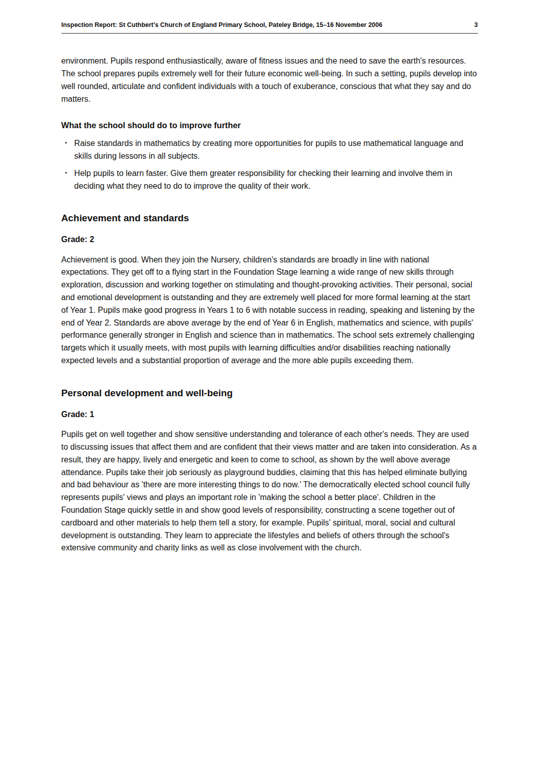Inspection Report: St Cuthbert's Church of England Primary School, Pateley Bridge, 15–16 November 2006 3
environment. Pupils respond enthusiastically, aware of fitness issues and the need to save the earth's resources. The school prepares pupils extremely well for their future economic well-being. In such a setting, pupils develop into well rounded, articulate and confident individuals with a touch of exuberance, conscious that what they say and do matters.
What the school should do to improve further
Raise standards in mathematics by creating more opportunities for pupils to use mathematical language and skills during lessons in all subjects.
Help pupils to learn faster. Give them greater responsibility for checking their learning and involve them in deciding what they need to do to improve the quality of their work.
Achievement and standards
Grade: 2
Achievement is good. When they join the Nursery, children's standards are broadly in line with national expectations. They get off to a flying start in the Foundation Stage learning a wide range of new skills through exploration, discussion and working together on stimulating and thought-provoking activities. Their personal, social and emotional development is outstanding and they are extremely well placed for more formal learning at the start of Year 1. Pupils make good progress in Years 1 to 6 with notable success in reading, speaking and listening by the end of Year 2. Standards are above average by the end of Year 6 in English, mathematics and science, with pupils' performance generally stronger in English and science than in mathematics. The school sets extremely challenging targets which it usually meets, with most pupils with learning difficulties and/or disabilities reaching nationally expected levels and a substantial proportion of average and the more able pupils exceeding them.
Personal development and well-being
Grade: 1
Pupils get on well together and show sensitive understanding and tolerance of each other's needs. They are used to discussing issues that affect them and are confident that their views matter and are taken into consideration. As a result, they are happy, lively and energetic and keen to come to school, as shown by the well above average attendance. Pupils take their job seriously as playground buddies, claiming that this has helped eliminate bullying and bad behaviour as 'there are more interesting things to do now.' The democratically elected school council fully represents pupils' views and plays an important role in 'making the school a better place'. Children in the Foundation Stage quickly settle in and show good levels of responsibility, constructing a scene together out of cardboard and other materials to help them tell a story, for example. Pupils' spiritual, moral, social and cultural development is outstanding. They learn to appreciate the lifestyles and beliefs of others through the school's extensive community and charity links as well as close involvement with the church.